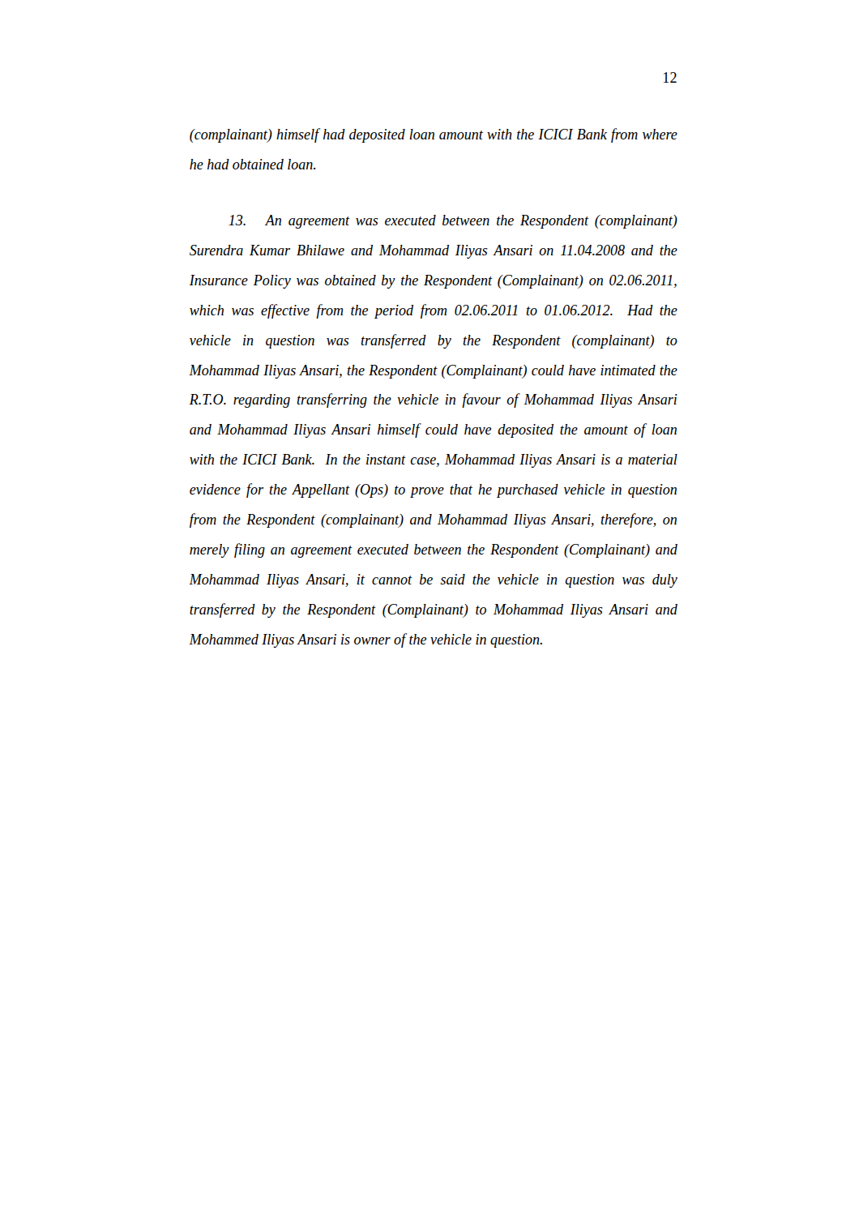12
(complainant) himself had deposited loan amount with the ICICI Bank from where he had obtained loan.
13. An agreement was executed between the Respondent (complainant) Surendra Kumar Bhilawe and Mohammad Iliyas Ansari on 11.04.2008 and the Insurance Policy was obtained by the Respondent (Complainant) on 02.06.2011, which was effective from the period from 02.06.2011 to 01.06.2012. Had the vehicle in question was transferred by the Respondent (complainant) to Mohammad Iliyas Ansari, the Respondent (Complainant) could have intimated the R.T.O. regarding transferring the vehicle in favour of Mohammad Iliyas Ansari and Mohammad Iliyas Ansari himself could have deposited the amount of loan with the ICICI Bank. In the instant case, Mohammad Iliyas Ansari is a material evidence for the Appellant (Ops) to prove that he purchased vehicle in question from the Respondent (complainant) and Mohammad Iliyas Ansari, therefore, on merely filing an agreement executed between the Respondent (Complainant) and Mohammad Iliyas Ansari, it cannot be said the vehicle in question was duly transferred by the Respondent (Complainant) to Mohammad Iliyas Ansari and Mohammed Iliyas Ansari is owner of the vehicle in question.